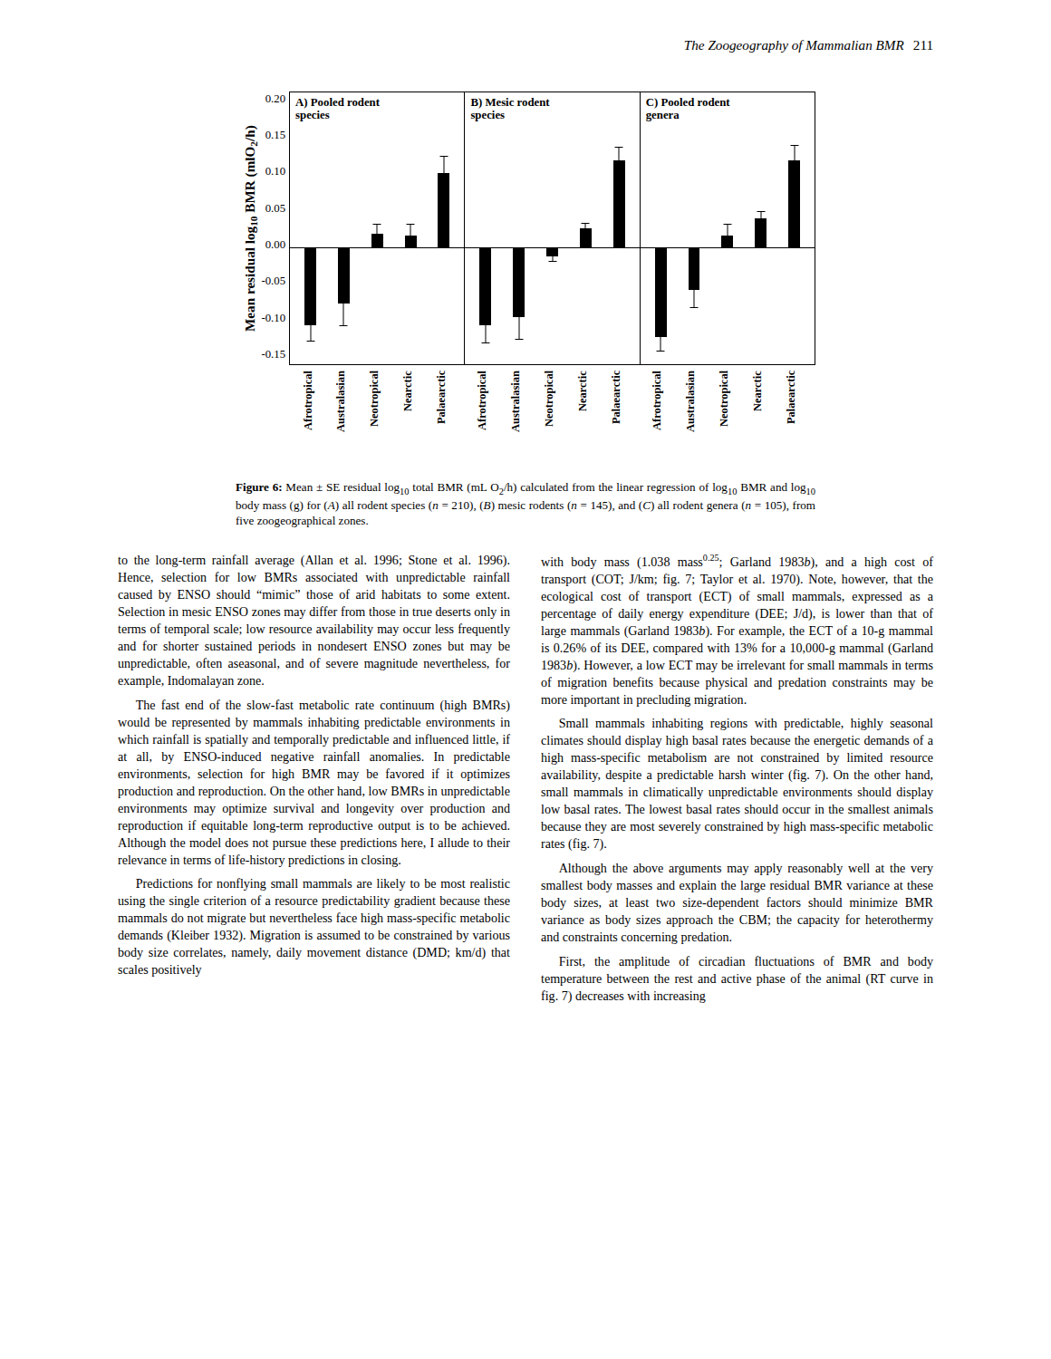The Zoogeography of Mammalian BMR 211
Mean residual log10 BMR (mlO2/h)
0.20 0.15 0.10 0.05 0.00 -0.05 -0.10 -0.15
A) Pooled rodent
species
B) Mesic rodent
species
C) Pooled rodent
genera
Afrotropical Australasian Neotropical Nearctic Palaearctic
Afrotropical Australasian Neotropical Nearctic Palaearctic
Afrotropical Australasian Neotropical Nearctic Palaearctic
Figure 6: Mean ± SE residual log10 total BMR (mL O2/h) calculated from the linear regression of log10 BMR and log10 body mass (g) for (A) all rodent species (n = 210), (B) mesic rodents (n = 145), and (C) all rodent genera (n = 105), from five zoogeographical zones.
to the long-term rainfall average (Allan et al. 1996; Stone et al. 1996). Hence, selection for low BMRs associated with unpredictable rainfall caused by ENSO should “mimic” those of arid habitats to some extent. Selection in mesic ENSO zones may differ from those in true deserts only in terms of temporal scale; low resource availability may occur less frequently and for shorter sustained periods in nondesert ENSO zones but may be unpredictable, often aseasonal, and of severe magnitude nevertheless, for example, Indomalayan zone.
The fast end of the slow-fast metabolic rate continuum (high BMRs) would be represented by mammals inhabiting predictable environments in which rainfall is spatially and temporally predictable and influenced little, if at all, by ENSO-induced negative rainfall anomalies. In predictable environments, selection for high BMR may be favored if it optimizes production and reproduction. On the other hand, low BMRs in unpredictable environments may optimize survival and longevity over production and reproduction if equitable long-term reproductive output is to be achieved. Although the model does not pursue these predictions here, I allude to their relevance in terms of life-history predictions in closing.
Predictions for nonflying small mammals are likely to be most realistic using the single criterion of a resource predictability gradient because these mammals do not migrate but nevertheless face high mass-specific metabolic demands (Kleiber 1932). Migration is assumed to be constrained by various body size correlates, namely, daily movement distance (DMD; km/d) that scales positively
with body mass (1.038 mass0.25; Garland 1983b), and a high cost of transport (COT; J/km; fig. 7; Taylor et al. 1970). Note, however, that the ecological cost of transport (ECT) of small mammals, expressed as a percentage of daily energy expenditure (DEE; J/d), is lower than that of large mammals (Garland 1983b). For example, the ECT of a 10-g mammal is 0.26% of its DEE, compared with 13% for a 10,000-g mammal (Garland 1983b). However, a low ECT may be irrelevant for small mammals in terms of migration benefits because physical and predation constraints may be more important in precluding migration.
Small mammals inhabiting regions with predictable, highly seasonal climates should display high basal rates because the energetic demands of a high mass-specific metabolism are not constrained by limited resource availability, despite a predictable harsh winter (fig. 7). On the other hand, small mammals in climatically unpredictable environments should display low basal rates. The lowest basal rates should occur in the smallest animals because they are most severely constrained by high mass-specific metabolic rates (fig. 7).
Although the above arguments may apply reasonably well at the very smallest body masses and explain the large residual BMR variance at these body sizes, at least two size-dependent factors should minimize BMR variance as body sizes approach the CBM; the capacity for heterothermy and constraints concerning predation.
First, the amplitude of circadian fluctuations of BMR and body temperature between the rest and active phase of the animal (RT curve in fig. 7) decreases with increasing